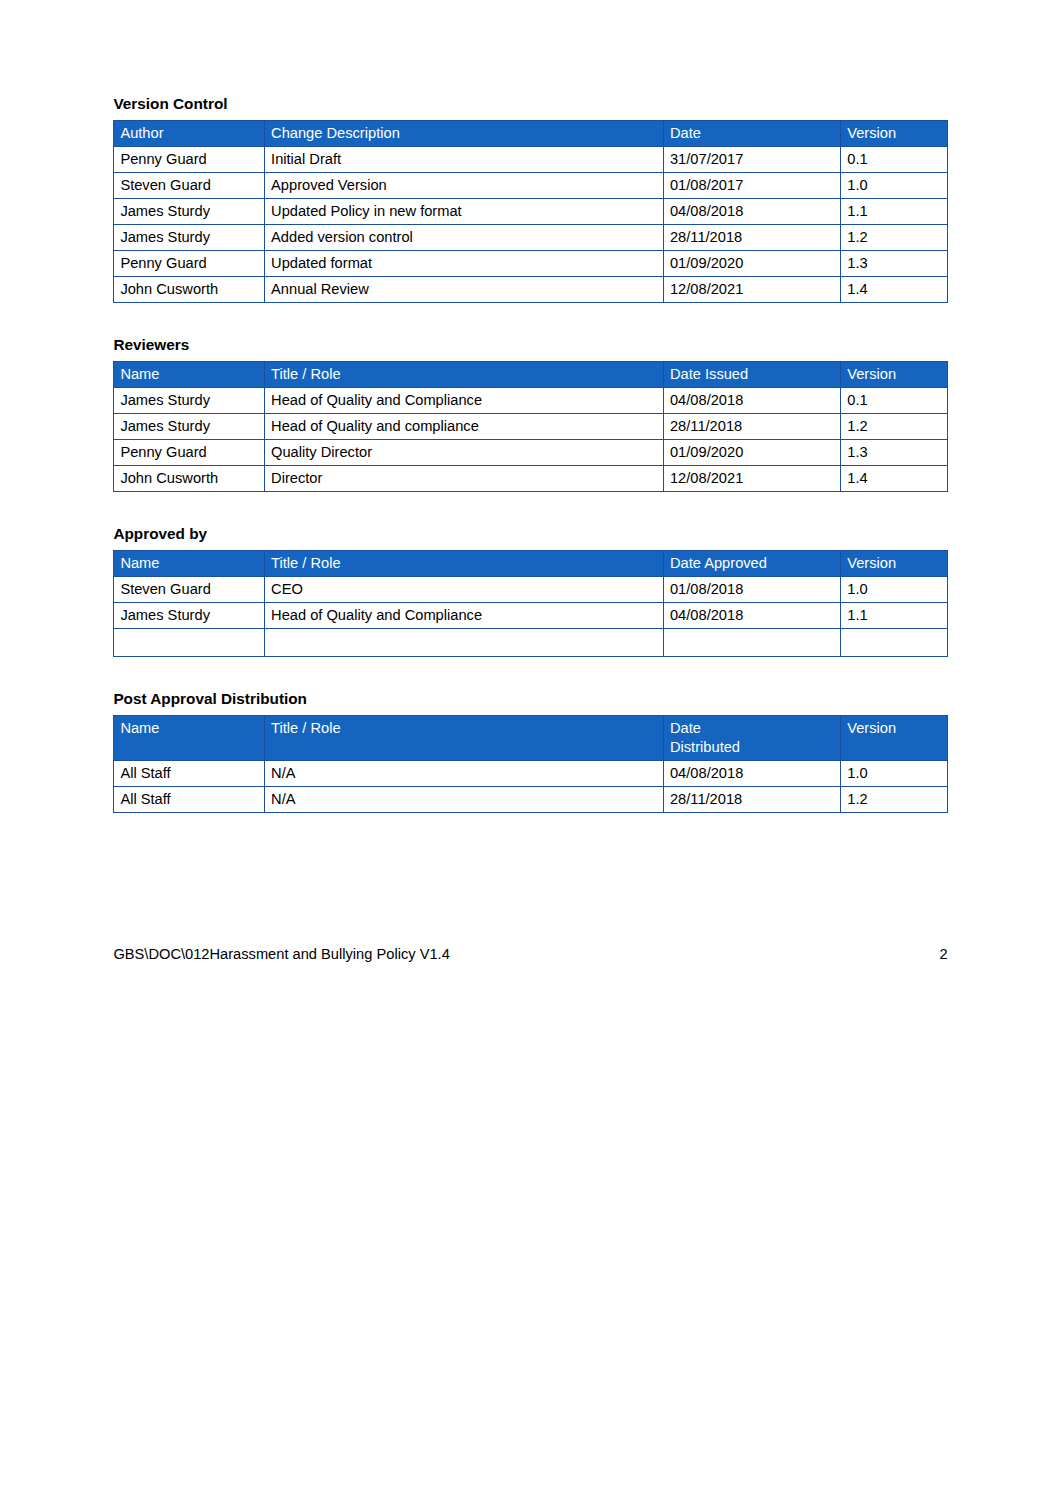Version Control
| Author | Change Description | Date | Version |
| --- | --- | --- | --- |
| Penny Guard | Initial Draft | 31/07/2017 | 0.1 |
| Steven Guard | Approved Version | 01/08/2017 | 1.0 |
| James Sturdy | Updated Policy in new format | 04/08/2018 | 1.1 |
| James Sturdy | Added version control | 28/11/2018 | 1.2 |
| Penny Guard | Updated format | 01/09/2020 | 1.3 |
| John Cusworth | Annual Review | 12/08/2021 | 1.4 |
Reviewers
| Name | Title / Role | Date Issued | Version |
| --- | --- | --- | --- |
| James Sturdy | Head of Quality and Compliance | 04/08/2018 | 0.1 |
| James Sturdy | Head of Quality and compliance | 28/11/2018 | 1.2 |
| Penny Guard | Quality Director | 01/09/2020 | 1.3 |
| John Cusworth | Director | 12/08/2021 | 1.4 |
Approved by
| Name | Title / Role | Date Approved | Version |
| --- | --- | --- | --- |
| Steven Guard | CEO | 01/08/2018 | 1.0 |
| James Sturdy | Head of Quality and Compliance | 04/08/2018 | 1.1 |
Post Approval Distribution
| Name | Title / Role | Date Distributed | Version |
| --- | --- | --- | --- |
| All Staff | N/A | 04/08/2018 | 1.0 |
| All Staff | N/A | 28/11/2018 | 1.2 |
GBS\DOC\012Harassment and Bullying Policy V1.4 2